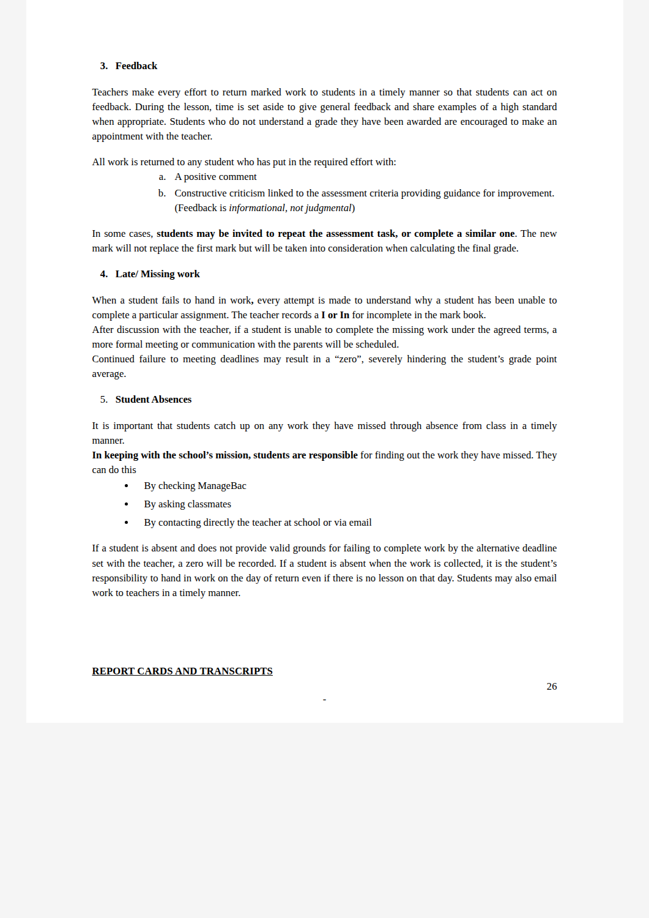3. Feedback
Teachers make every effort to return marked work to students in a timely manner so that students can act on feedback. During the lesson, time is set aside to give general feedback and share examples of a high standard when appropriate. Students who do not understand a grade they have been awarded are encouraged to make an appointment with the teacher.
All work is returned to any student who has put in the required effort with:
A positive comment
Constructive criticism linked to the assessment criteria providing guidance for improvement. (Feedback is informational, not judgmental)
In some cases, students may be invited to repeat the assessment task, or complete a similar one. The new mark will not replace the first mark but will be taken into consideration when calculating the final grade.
4. Late/ Missing work
When a student fails to hand in work, every attempt is made to understand why a student has been unable to complete a particular assignment. The teacher records a I or In for incomplete in the mark book.
After discussion with the teacher, if a student is unable to complete the missing work under the agreed terms, a more formal meeting or communication with the parents will be scheduled.
Continued failure to meeting deadlines may result in a “zero”, severely hindering the student’s grade point average.
5. Student Absences
It is important that students catch up on any work they have missed through absence from class in a timely manner.
In keeping with the school’s mission, students are responsible for finding out the work they have missed. They can do this
By checking ManageBac
By asking classmates
By contacting directly the teacher at school or via email
If a student is absent and does not provide valid grounds for failing to complete work by the alternative deadline set with the teacher, a zero will be recorded. If a student is absent when the work is collected, it is the student’s responsibility to hand in work on the day of return even if there is no lesson on that day. Students may also email work to teachers in a timely manner.
REPORT CARDS AND TRANSCRIPTS
26 -